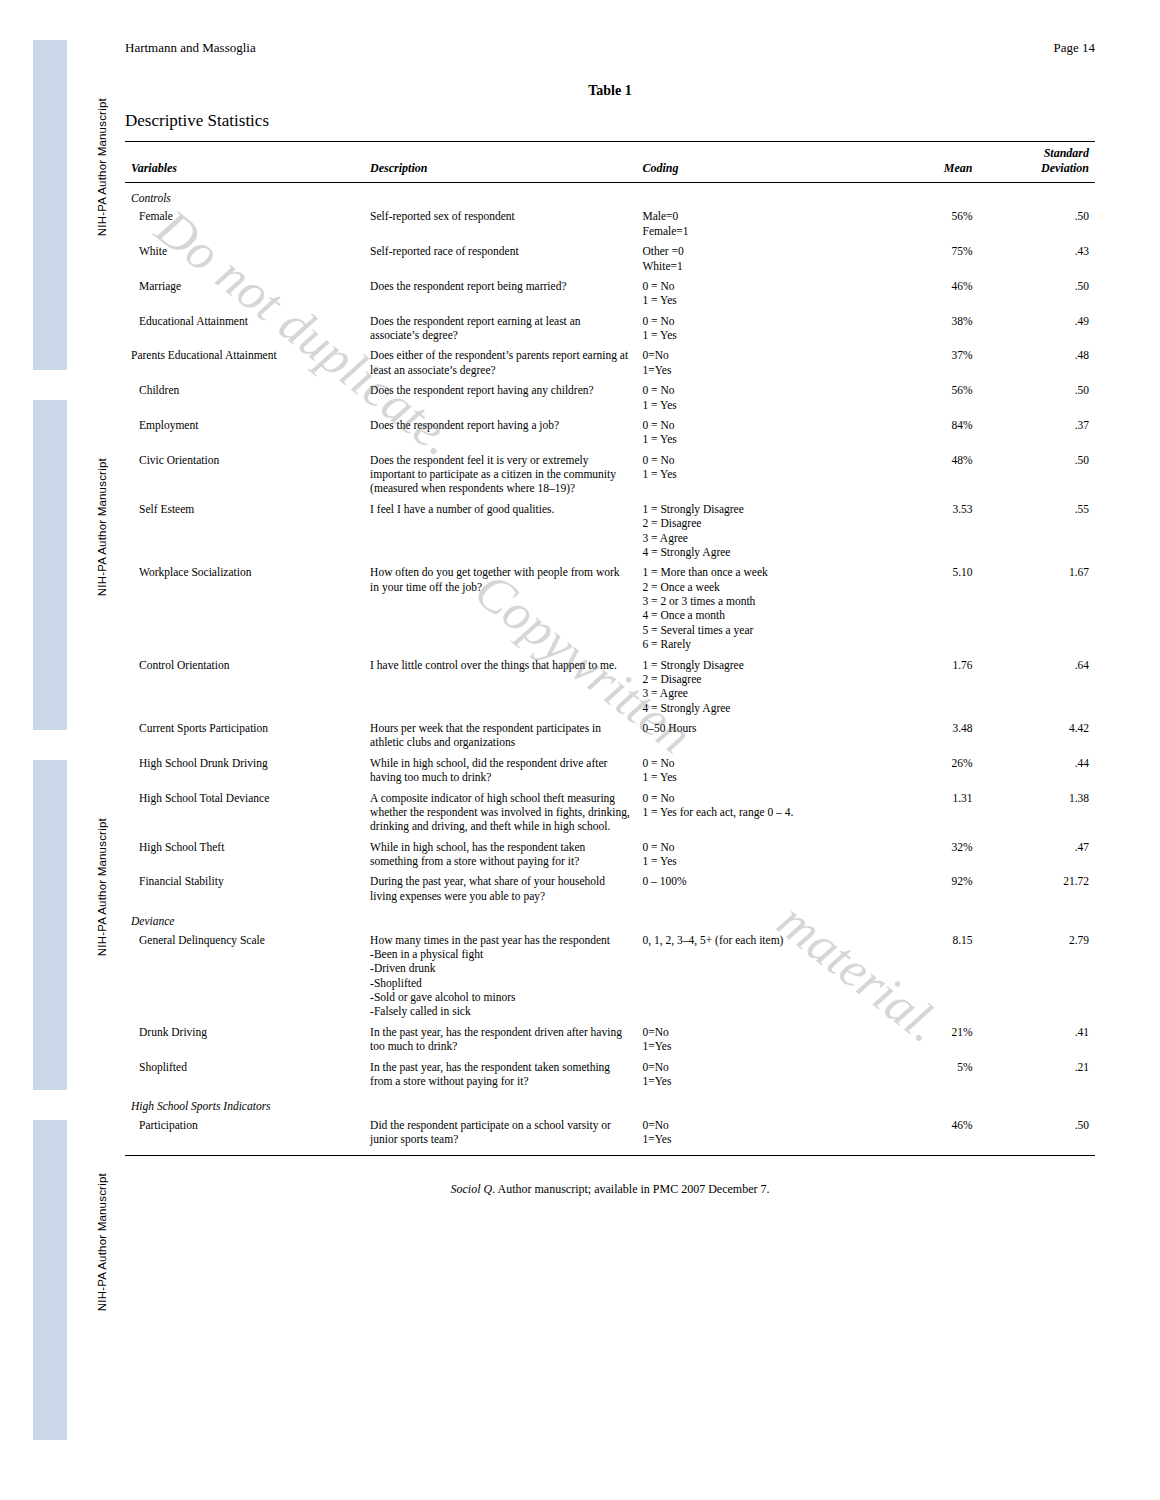NIH-PA Author Manuscript
NIH-PA Author Manuscript
NIH-PA Author Manuscript
NIH-PA Author Manuscript
Hartmann and Massoglia
Page 14
Table 1
Descriptive Statistics
| Variables | Description | Coding | Mean | Standard Deviation |
| --- | --- | --- | --- | --- |
| Controls |
| Female | Self-reported sex of respondent | Male=0 Female=1 | 56% | .50 |
| White | Self-reported race of respondent | Other =0 White=1 | 75% | .43 |
| Marriage | Does the respondent report being married? | 0 = No 1 = Yes | 46% | .50 |
| Educational Attainment | Does the respondent report earning at least an associate’s degree? | 0 = No 1 = Yes | 38% | .49 |
| Parents Educational Attainment | Does either of the respondent’s parents report earning at least an associate’s degree? | 0=No 1=Yes | 37% | .48 |
| Children | Does the respondent report having any children? | 0 = No 1 = Yes | 56% | .50 |
| Employment | Does the respondent report having a job? | 0 = No 1 = Yes | 84% | .37 |
| Civic Orientation | Does the respondent feel it is very or extremely important to participate as a citizen in the community (measured when respondents where 18–19)? | 0 = No 1 = Yes | 48% | .50 |
| Self Esteem | I feel I have a number of good qualities. | 1 = Strongly Disagree 2 = Disagree 3 = Agree 4 = Strongly Agree | 3.53 | .55 |
| Workplace Socialization | How often do you get together with people from work in your time off the job? | 1 = More than once a week 2 = Once a week 3 = 2 or 3 times a month 4 = Once a month 5 = Several times a year 6 = Rarely | 5.10 | 1.67 |
| Control Orientation | I have little control over the things that happen to me. | 1 = Strongly Disagree 2 = Disagree 3 = Agree 4 = Strongly Agree | 1.76 | .64 |
| Current Sports Participation | Hours per week that the respondent participates in athletic clubs and organizations | 0–50 Hours | 3.48 | 4.42 |
| High School Drunk Driving | While in high school, did the respondent drive after having too much to drink? | 0 = No 1 = Yes | 26% | .44 |
| High School Total Deviance | A composite indicator of high school theft measuring whether the respondent was involved in fights, drinking, drinking and driving, and theft while in high school. | 0 = No 1 = Yes for each act, range 0 – 4. | 1.31 | 1.38 |
| High School Theft | While in high school, has the respondent taken something from a store without paying for it? | 0 = No 1 = Yes | 32% | .47 |
| Financial Stability | During the past year, what share of your household living expenses were you able to pay? | 0 – 100% | 92% | 21.72 |
| Deviance |
| General Delinquency Scale | How many times in the past year has the respondent -Been in a physical fight -Driven drunk -Shoplifted -Sold or gave alcohol to minors -Falsely called in sick | 0, 1, 2, 3–4, 5+ (for each item) | 8.15 | 2.79 |
| Drunk Driving | In the past year, has the respondent driven after having too much to drink? | 0=No 1=Yes | 21% | .41 |
| Shoplifted | In the past year, has the respondent taken something from a store without paying for it? | 0=No 1=Yes | 5% | .21 |
| High School Sports Indicators |
| Participation | Did the respondent participate on a school varsity or junior sports team? | 0=No 1=Yes | 46% | .50 |
Sociol Q. Author manuscript; available in PMC 2007 December 7.
Do not duplicate. Copywritten material.